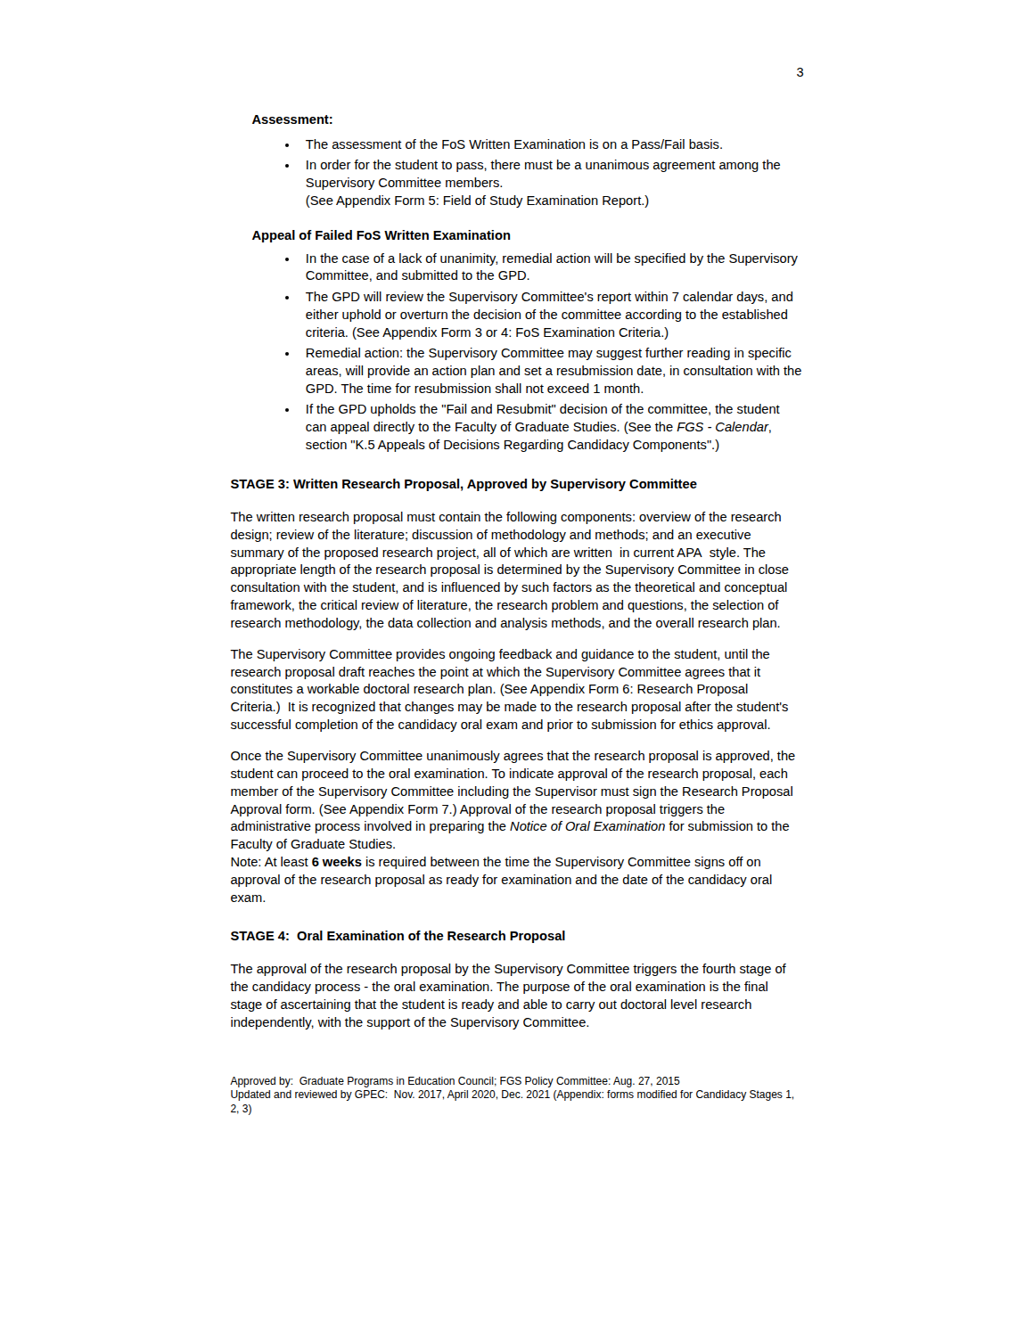3
Assessment:
The assessment of the FoS Written Examination is on a Pass/Fail basis.
In order for the student to pass, there must be a unanimous agreement among the Supervisory Committee members.
(See Appendix Form 5: Field of Study Examination Report.)
Appeal of Failed FoS Written Examination
In the case of a lack of unanimity, remedial action will be specified by the Supervisory Committee, and submitted to the GPD.
The GPD will review the Supervisory Committee's report within 7 calendar days, and either uphold or overturn the decision of the committee according to the established criteria. (See Appendix Form 3 or 4: FoS Examination Criteria.)
Remedial action: the Supervisory Committee may suggest further reading in specific areas, will provide an action plan and set a resubmission date, in consultation with the GPD. The time for resubmission shall not exceed 1 month.
If the GPD upholds the "Fail and Resubmit" decision of the committee, the student can appeal directly to the Faculty of Graduate Studies. (See the FGS - Calendar, section "K.5 Appeals of Decisions Regarding Candidacy Components".)
STAGE 3: Written Research Proposal, Approved by Supervisory Committee
The written research proposal must contain the following components: overview of the research design; review of the literature; discussion of methodology and methods; and an executive summary of the proposed research project, all of which are written in current APA style. The appropriate length of the research proposal is determined by the Supervisory Committee in close consultation with the student, and is influenced by such factors as the theoretical and conceptual framework, the critical review of literature, the research problem and questions, the selection of research methodology, the data collection and analysis methods, and the overall research plan.
The Supervisory Committee provides ongoing feedback and guidance to the student, until the research proposal draft reaches the point at which the Supervisory Committee agrees that it constitutes a workable doctoral research plan. (See Appendix Form 6: Research Proposal Criteria.) It is recognized that changes may be made to the research proposal after the student's successful completion of the candidacy oral exam and prior to submission for ethics approval.
Once the Supervisory Committee unanimously agrees that the research proposal is approved, the student can proceed to the oral examination. To indicate approval of the research proposal, each member of the Supervisory Committee including the Supervisor must sign the Research Proposal Approval form. (See Appendix Form 7.) Approval of the research proposal triggers the administrative process involved in preparing the Notice of Oral Examination for submission to the Faculty of Graduate Studies.
Note: At least 6 weeks is required between the time the Supervisory Committee signs off on approval of the research proposal as ready for examination and the date of the candidacy oral exam.
STAGE 4: Oral Examination of the Research Proposal
The approval of the research proposal by the Supervisory Committee triggers the fourth stage of the candidacy process - the oral examination. The purpose of the oral examination is the final stage of ascertaining that the student is ready and able to carry out doctoral level research independently, with the support of the Supervisory Committee.
Approved by: Graduate Programs in Education Council; FGS Policy Committee: Aug. 27, 2015
Updated and reviewed by GPEC: Nov. 2017, April 2020, Dec. 2021 (Appendix: forms modified for Candidacy Stages 1, 2, 3)